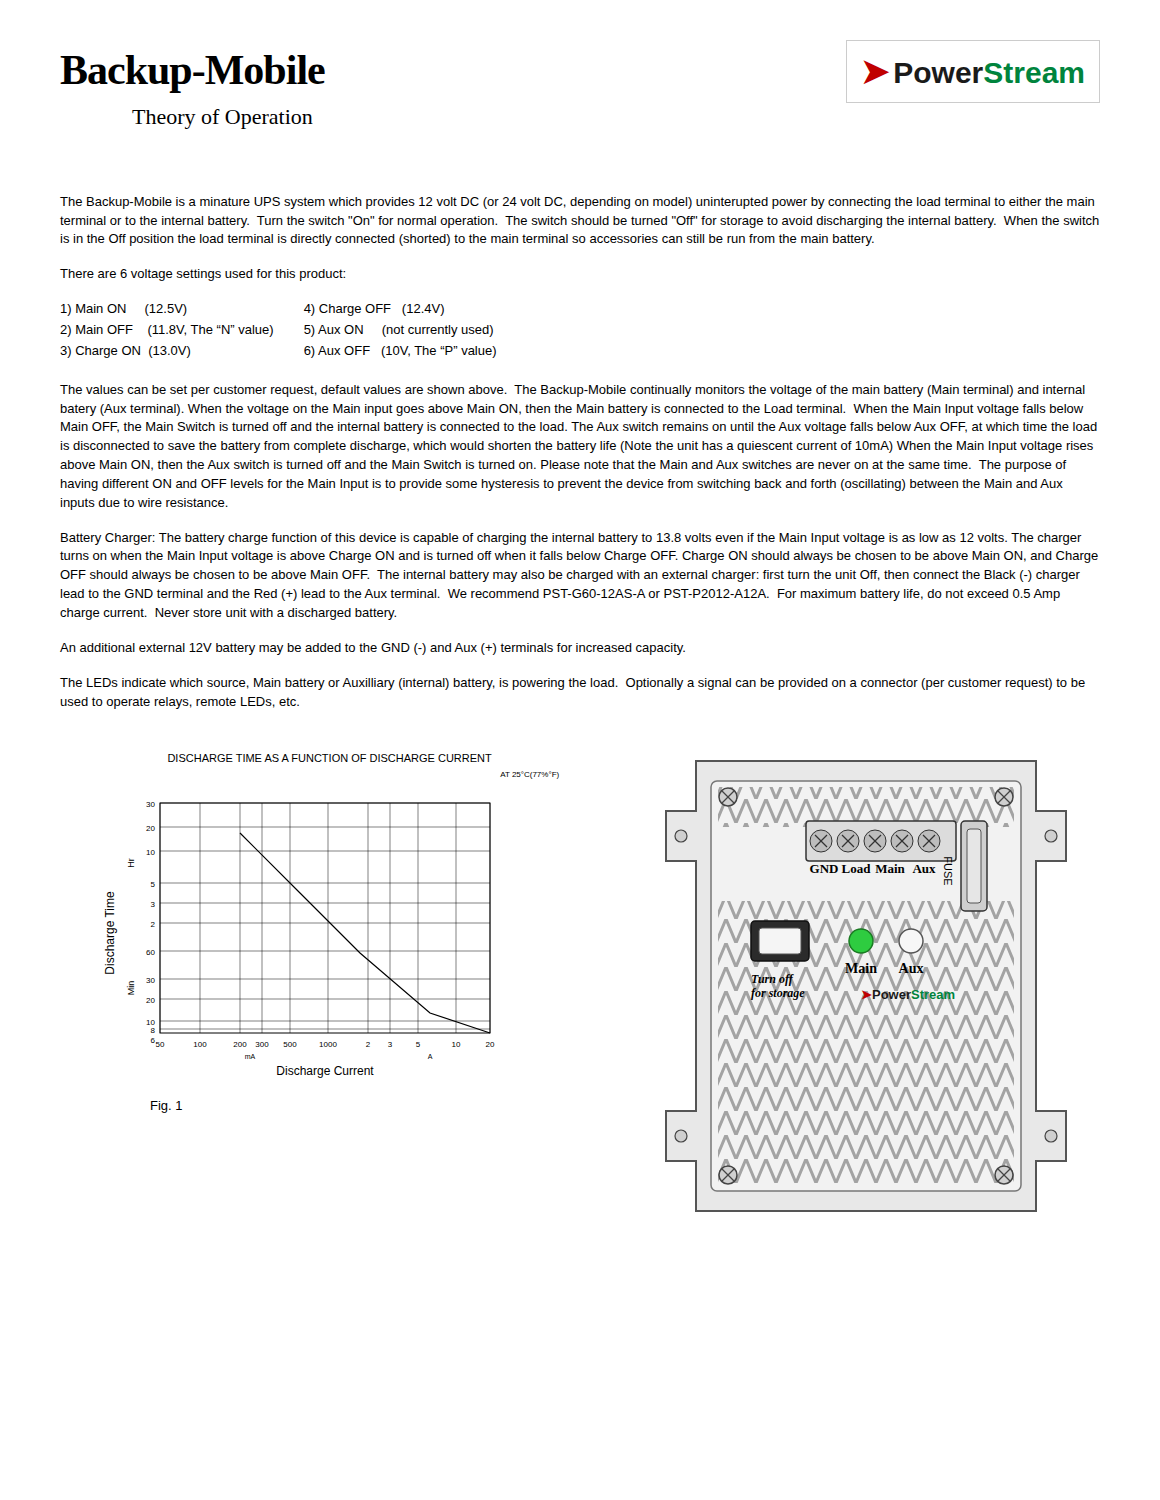Backup-Mobile
Theory of Operation
➤Power Stream
The Backup-Mobile is a minature UPS system which provides 12 volt DC (or 24 volt DC, depending on model) uninterupted power by connecting the load terminal to either the main terminal or to the internal battery. Turn the switch "On" for normal operation. The switch should be turned "Off" for storage to avoid discharging the internal battery. When the switch is in the Off position the load terminal is directly connected (shorted) to the main terminal so accessories can still be run from the main battery.
There are 6 voltage settings used for this product:
| 1) Main ON (12.5V) | 4) Charge OFF (12.4V) |
| 2) Main OFF (11.8V, The “N” value) | 5) Aux ON (not currently used) |
| 3) Charge ON (13.0V) | 6) Aux OFF (10V, The “P” value) |
The values can be set per customer request, default values are shown above. The Backup-Mobile continually monitors the voltage of the main battery (Main terminal) and internal batery (Aux terminal). When the voltage on the Main input goes above Main ON, then the Main battery is connected to the Load terminal. When the Main Input voltage falls below Main OFF, the Main Switch is turned off and the internal battery is connected to the load. The Aux switch remains on until the Aux voltage falls below Aux OFF, at which time the load is disconnected to save the battery from complete discharge, which would shorten the battery life (Note the unit has a quiescent current of 10mA) When the Main Input voltage rises above Main ON, then the Aux switch is turned off and the Main Switch is turned on. Please note that the Main and Aux switches are never on at the same time. The purpose of having different ON and OFF levels for the Main Input is to provide some hysteresis to prevent the device from switching back and forth (oscillating) between the Main and Aux inputs due to wire resistance.
Battery Charger: The battery charge function of this device is capable of charging the internal battery to 13.8 volts even if the Main Input voltage is as low as 12 volts. The charger turns on when the Main Input voltage is above Charge ON and is turned off when it falls below Charge OFF. Charge ON should always be chosen to be above Main ON, and Charge OFF should always be chosen to be above Main OFF. The internal battery may also be charged with an external charger: first turn the unit Off, then connect the Black (-) charger lead to the GND terminal and the Red (+) lead to the Aux terminal. We recommend PST-G60-12AS-A or PST-P2012-A12A. For maximum battery life, do not exceed 0.5 Amp charge current. Never store unit with a discharged battery.
An additional external 12V battery may be added to the GND (-) and Aux (+) terminals for increased capacity.
The LEDs indicate which source, Main battery or Auxilliary (internal) battery, is powering the load. Optionally a signal can be provided on a connector (per customer request) to be used to operate relays, remote LEDs, etc.
DISCHARGE TIME AS A FUNCTION OF DISCHARGE CURRENT
AT 25°C(77%°F)
Discharge Time Hr Min 30 20 10 5 3 2 60 30 20 10 8 6 50 100 200 300 500 1000 2 3 5 10 20 mA A Discharge Current
Fig. 1
GND Load Main Aux FUSE Main Aux Turn off for storage ➤PowerStream